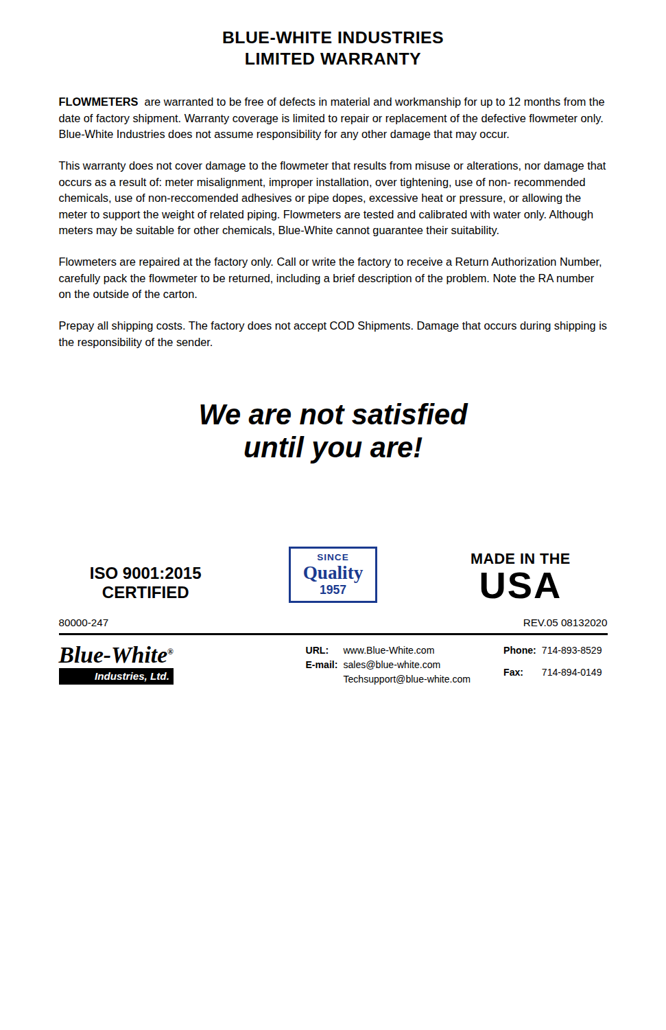BLUE-WHITE INDUSTRIES
LIMITED WARRANTY
FLOWMETERS are warranted to be free of defects in material and workmanship for up to 12 months from the date of factory shipment. Warranty coverage is limited to repair or replacement of the defective flowmeter only. Blue-White Industries does not assume responsibility for any other damage that may occur.
This warranty does not cover damage to the flowmeter that results from misuse or alterations, nor damage that occurs as a result of: meter misalignment, improper installation, over tightening, use of non- recommended chemicals, use of non-reccomended adhesives or pipe dopes, excessive heat or pressure, or allowing the meter to support the weight of related piping. Flowmeters are tested and calibrated with water only. Although meters may be suitable for other chemicals, Blue-White cannot guarantee their suitability.
Flowmeters are repaired at the factory only. Call or write the factory to receive a Return Authorization Number, carefully pack the flowmeter to be returned, including a brief description of the problem. Note the RA number on the outside of the carton.
Prepay all shipping costs. The factory does not accept COD Shipments. Damage that occurs during shipping is the responsibility of the sender.
We are not satisfied
until you are!
ISO 9001:2015
CERTIFIED
SINCE
Quality
1957
MADE IN THE
USA
80000-247 REV.05 08132020
Blue-White®
Industries, Ltd.
| URL: | www.Blue-White.com |
| E-mail: | sales@blue-white.com |
| | Techsupport@blue-white.com |
| Phone: | 714-893-8529 |
| Fax: | 714-894-0149 |